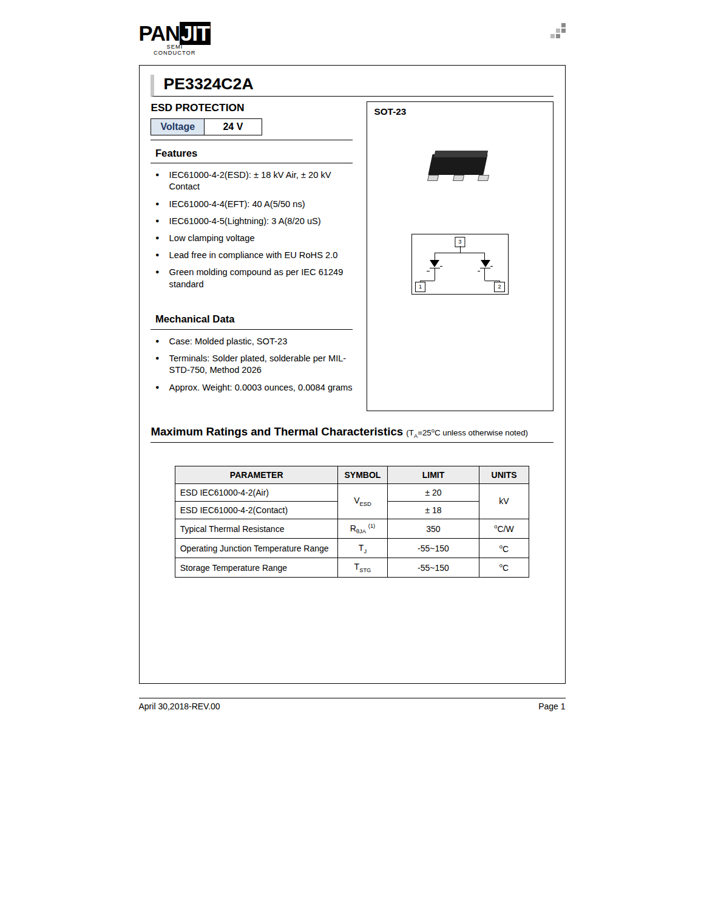PANJIT
SEMI
CONDUCTOR
PE3324C2A
ESD PROTECTION
Voltage
24 V
Features
IEC61000-4-2(ESD): ± 18 kV Air, ± 20 kV Contact
IEC61000-4-4(EFT): 40 A(5/50 ns)
IEC61000-4-5(Lightning): 3 A(8/20 uS)
Low clamping voltage
Lead free in compliance with EU RoHS 2.0
Green molding compound as per IEC 61249 standard
Mechanical Data
Case: Molded plastic, SOT-23
Terminals: Solder plated, solderable per MIL-STD-750, Method 2026
Approx. Weight: 0.0003 ounces, 0.0084 grams
SOT-23
1
2
3
Maximum Ratings and Thermal Characteristics (TA=25oC unless otherwise noted)
| PARAMETER | SYMBOL | LIMIT | UNITS |
| --- | --- | --- | --- |
| ESD IEC61000-4-2(Air) | V ESD | ± 20 | kV |
| ESD IEC61000-4-2(Contact) | ± 18 |
| Typical Thermal Resistance | R θJA (1) | 350 | o C/W |
| Operating Junction Temperature Range | T J | -55~150 | o C |
| Storage Temperature Range | T STG | -55~150 | o C |
April 30,2018-REV.00
Page 1